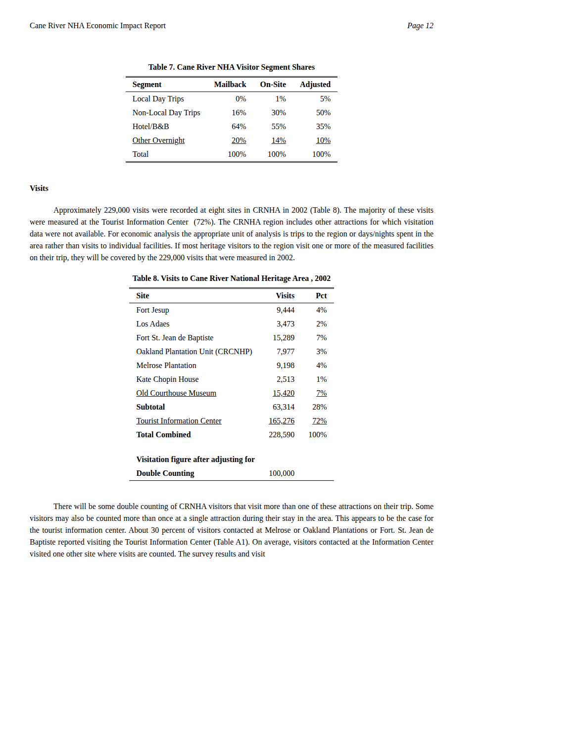Cane River NHA Economic Impact Report Page 12
Table 7. Cane River NHA Visitor Segment Shares
| Segment | Mailback | On-Site | Adjusted |
| --- | --- | --- | --- |
| Local Day Trips | 0% | 1% | 5% |
| Non-Local Day Trips | 16% | 30% | 50% |
| Hotel/B&B | 64% | 55% | 35% |
| Other Overnight | 20% | 14% | 10% |
| Total | 100% | 100% | 100% |
Visits
Approximately 229,000 visits were recorded at eight sites in CRNHA in 2002 (Table 8). The majority of these visits were measured at the Tourist Information Center (72%). The CRNHA region includes other attractions for which visitation data were not available. For economic analysis the appropriate unit of analysis is trips to the region or days/nights spent in the area rather than visits to individual facilities. If most heritage visitors to the region visit one or more of the measured facilities on their trip, they will be covered by the 229,000 visits that were measured in 2002.
Table 8. Visits to Cane River National Heritage Area , 2002
| Site | Visits | Pct |
| --- | --- | --- |
| Fort Jesup | 9,444 | 4% |
| Los Adaes | 3,473 | 2% |
| Fort St. Jean de Baptiste | 15,289 | 7% |
| Oakland Plantation Unit (CRCNHP) | 7,977 | 3% |
| Melrose Plantation | 9,198 | 4% |
| Kate Chopin House | 2,513 | 1% |
| Old Courthouse Museum | 15,420 | 7% |
| Subtotal | 63,314 | 28% |
| Tourist Information Center | 165,276 | 72% |
| Total Combined | 228,590 | 100% |
| Visitation figure after adjusting for | | |
| Double Counting | 100,000 | |
There will be some double counting of CRNHA visitors that visit more than one of these attractions on their trip. Some visitors may also be counted more than once at a single attraction during their stay in the area. This appears to be the case for the tourist information center. About 30 percent of visitors contacted at Melrose or Oakland Plantations or Fort. St. Jean de Baptiste reported visiting the Tourist Information Center (Table A1). On average, visitors contacted at the Information Center visited one other site where visits are counted. The survey results and visit